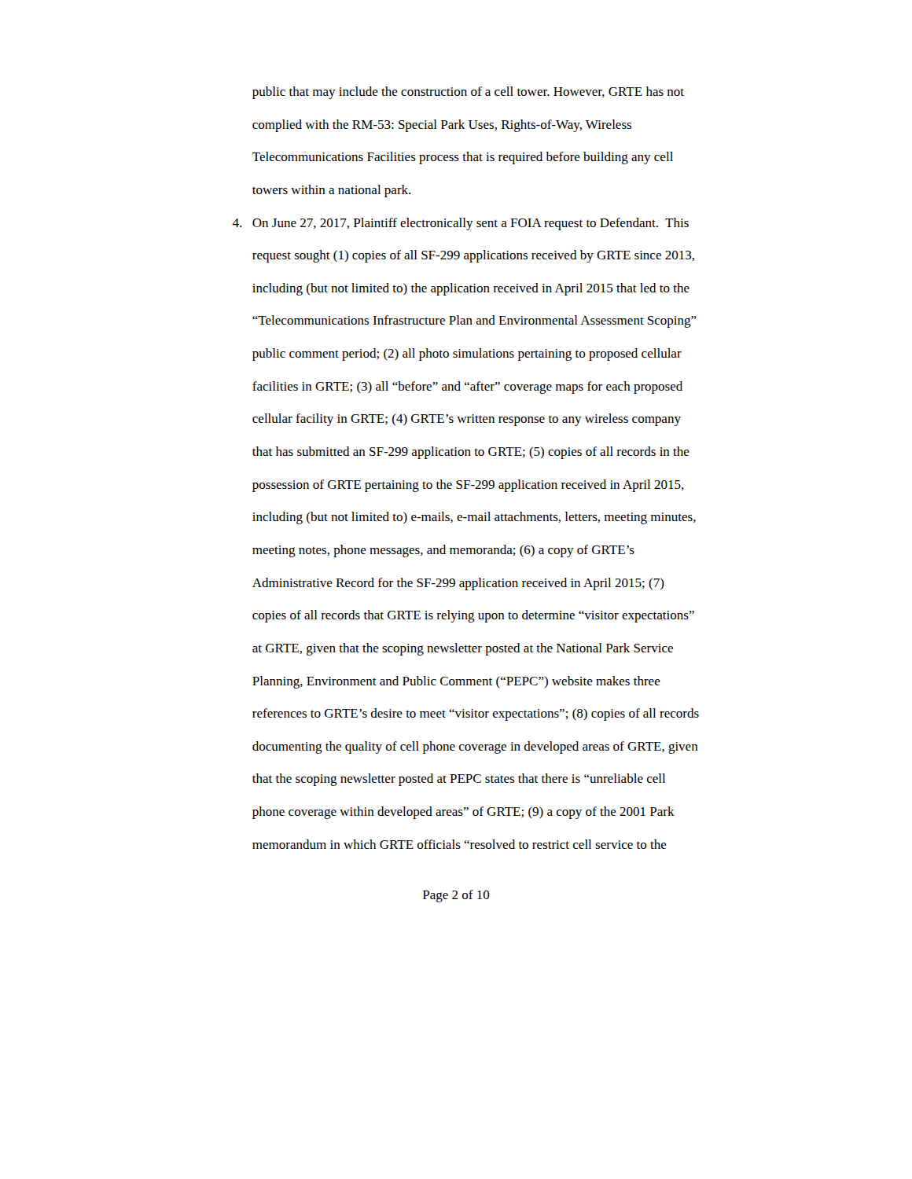public that may include the construction of a cell tower. However, GRTE has not complied with the RM-53: Special Park Uses, Rights-of-Way, Wireless Telecommunications Facilities process that is required before building any cell towers within a national park.
4. On June 27, 2017, Plaintiff electronically sent a FOIA request to Defendant. This request sought (1) copies of all SF-299 applications received by GRTE since 2013, including (but not limited to) the application received in April 2015 that led to the “Telecommunications Infrastructure Plan and Environmental Assessment Scoping” public comment period; (2) all photo simulations pertaining to proposed cellular facilities in GRTE; (3) all “before” and “after” coverage maps for each proposed cellular facility in GRTE; (4) GRTE’s written response to any wireless company that has submitted an SF-299 application to GRTE; (5) copies of all records in the possession of GRTE pertaining to the SF-299 application received in April 2015, including (but not limited to) e-mails, e-mail attachments, letters, meeting minutes, meeting notes, phone messages, and memoranda; (6) a copy of GRTE’s Administrative Record for the SF-299 application received in April 2015; (7) copies of all records that GRTE is relying upon to determine “visitor expectations” at GRTE, given that the scoping newsletter posted at the National Park Service Planning, Environment and Public Comment (“PEPC”) website makes three references to GRTE’s desire to meet “visitor expectations”; (8) copies of all records documenting the quality of cell phone coverage in developed areas of GRTE, given that the scoping newsletter posted at PEPC states that there is “unreliable cell phone coverage within developed areas” of GRTE; (9) a copy of the 2001 Park memorandum in which GRTE officials “resolved to restrict cell service to the
Page 2 of 10